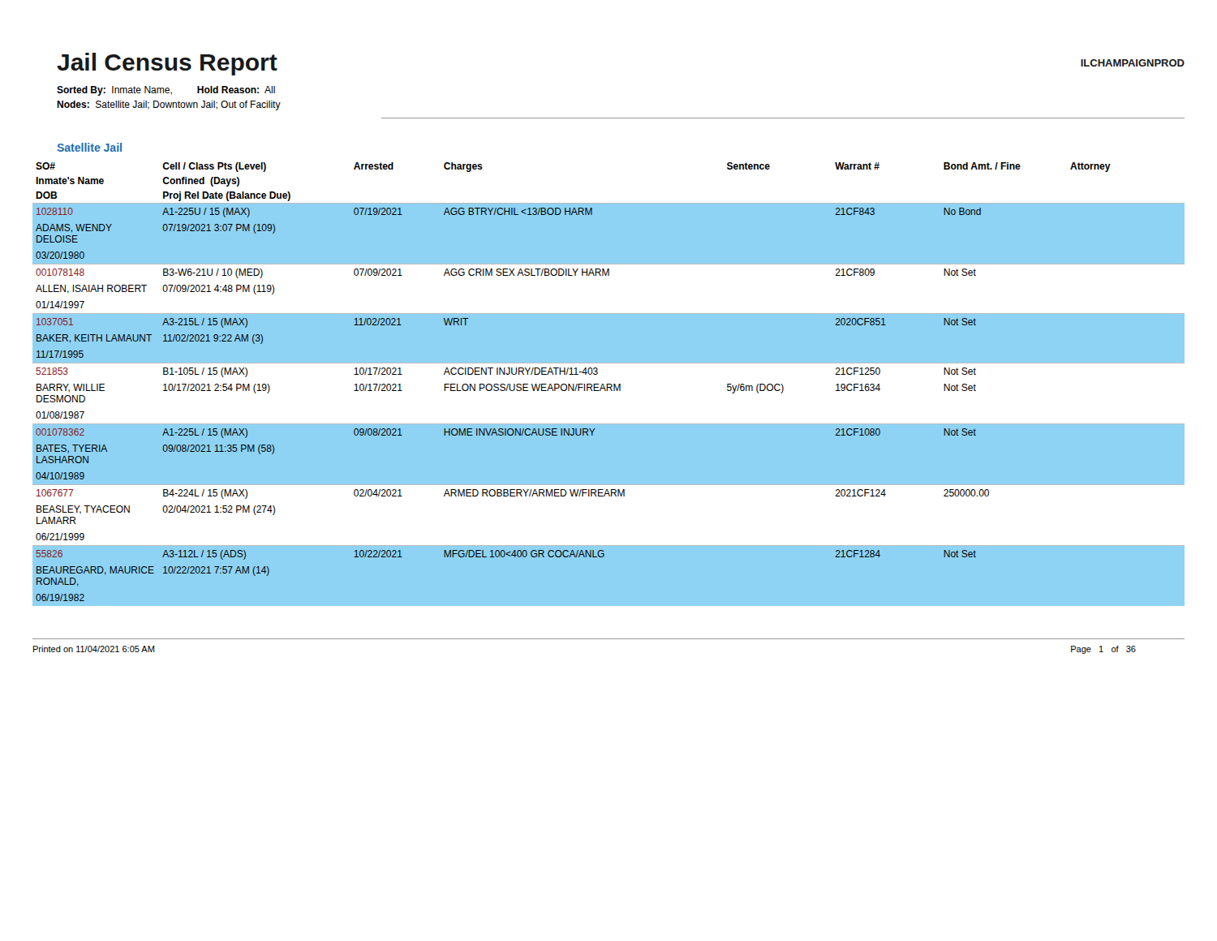ILCHAMPAIGNPROD
Jail Census Report
Sorted By: Inmate Name, Hold Reason: All
Nodes: Satellite Jail; Downtown Jail; Out of Facility
Satellite Jail
| SO# | Cell / Class Pts (Level) | Arrested | Charges | Sentence | Warrant # | Bond Amt. / Fine | Attorney |
| --- | --- | --- | --- | --- | --- | --- | --- |
| Inmate's Name | Confined (Days) | | | | | | |
| DOB | Proj Rel Date (Balance Due) | | | | | | |
| 1028110 | A1-225U / 15 (MAX) | 07/19/2021 | AGG BTRY/CHIL <13/BOD HARM | | 21CF843 | No Bond | |
| ADAMS, WENDY DELOISE | 07/19/2021 3:07 PM (109) | | | | | | |
| 03/20/1980 | | | | | | | |
| 001078148 | B3-W6-21U / 10 (MED) | 07/09/2021 | AGG CRIM SEX ASLT/BODILY HARM | | 21CF809 | Not Set | |
| ALLEN, ISAIAH ROBERT | 07/09/2021 4:48 PM (119) | | | | | | |
| 01/14/1997 | | | | | | | |
| 1037051 | A3-215L / 15 (MAX) | 11/02/2021 | WRIT | | 2020CF851 | Not Set | |
| BAKER, KEITH LAMAUNT | 11/02/2021 9:22 AM (3) | | | | | | |
| 11/17/1995 | | | | | | | |
| 521853 | B1-105L / 15 (MAX) | 10/17/2021 | ACCIDENT INJURY/DEATH/11-403 | | 21CF1250 | Not Set | |
| BARRY, WILLIE DESMOND | 10/17/2021 2:54 PM (19) | 10/17/2021 | FELON POSS/USE WEAPON/FIREARM | 5y/6m (DOC) | 19CF1634 | Not Set | |
| 01/08/1987 | | | | | | | |
| 001078362 | A1-225L / 15 (MAX) | 09/08/2021 | HOME INVASION/CAUSE INJURY | | 21CF1080 | Not Set | |
| BATES, TYERIA LASHARON | 09/08/2021 11:35 PM (58) | | | | | | |
| 04/10/1989 | | | | | | | |
| 1067677 | B4-224L / 15 (MAX) | 02/04/2021 | ARMED ROBBERY/ARMED W/FIREARM | | 2021CF124 | 250000.00 | |
| BEASLEY, TYACEON LAMARR | 02/04/2021 1:52 PM (274) | | | | | | |
| 06/21/1999 | | | | | | | |
| 55826 | A3-112L / 15 (ADS) | 10/22/2021 | MFG/DEL 100<400 GR COCA/ANLG | | 21CF1284 | Not Set | |
| BEAUREGARD, MAURICE RONALD, | 10/22/2021 7:57 AM (14) | | | | | | |
| 06/19/1982 | | | | | | | |
Printed on 11/04/2021 6:05 AM
Page 1 of 36